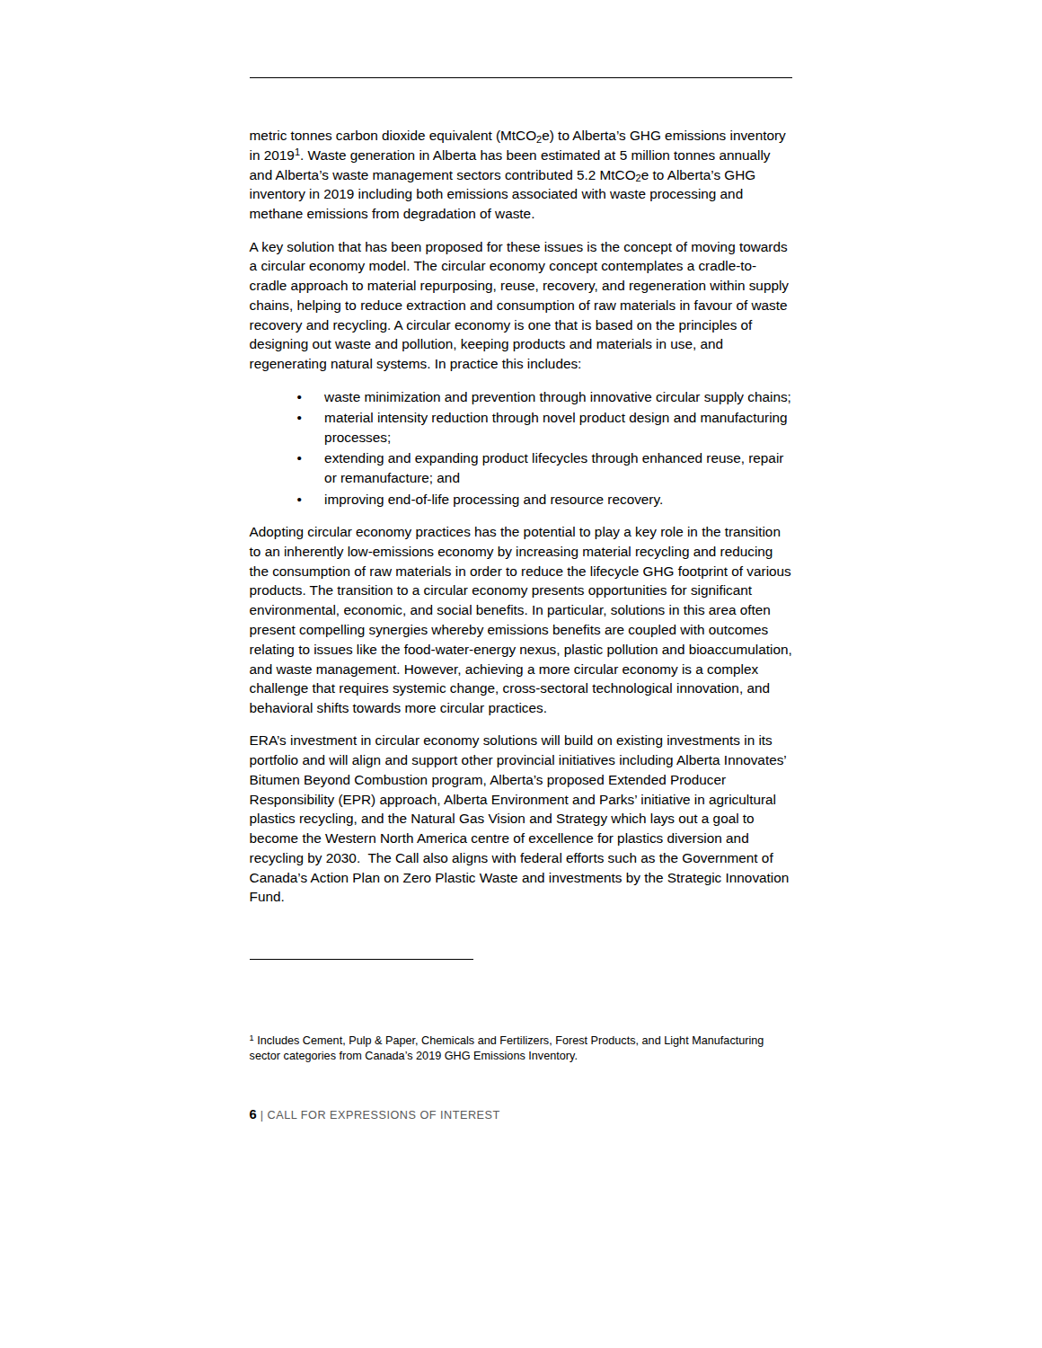metric tonnes carbon dioxide equivalent (MtCO2e) to Alberta’s GHG emissions inventory in 20191. Waste generation in Alberta has been estimated at 5 million tonnes annually and Alberta’s waste management sectors contributed 5.2 MtCO2e to Alberta’s GHG inventory in 2019 including both emissions associated with waste processing and methane emissions from degradation of waste.
A key solution that has been proposed for these issues is the concept of moving towards a circular economy model. The circular economy concept contemplates a cradle-to-cradle approach to material repurposing, reuse, recovery, and regeneration within supply chains, helping to reduce extraction and consumption of raw materials in favour of waste recovery and recycling. A circular economy is one that is based on the principles of designing out waste and pollution, keeping products and materials in use, and regenerating natural systems. In practice this includes:
waste minimization and prevention through innovative circular supply chains;
material intensity reduction through novel product design and manufacturing processes;
extending and expanding product lifecycles through enhanced reuse, repair or remanufacture; and
improving end-of-life processing and resource recovery.
Adopting circular economy practices has the potential to play a key role in the transition to an inherently low-emissions economy by increasing material recycling and reducing the consumption of raw materials in order to reduce the lifecycle GHG footprint of various products. The transition to a circular economy presents opportunities for significant environmental, economic, and social benefits. In particular, solutions in this area often present compelling synergies whereby emissions benefits are coupled with outcomes relating to issues like the food-water-energy nexus, plastic pollution and bioaccumulation, and waste management. However, achieving a more circular economy is a complex challenge that requires systemic change, cross-sectoral technological innovation, and behavioral shifts towards more circular practices.
ERA’s investment in circular economy solutions will build on existing investments in its portfolio and will align and support other provincial initiatives including Alberta Innovates’ Bitumen Beyond Combustion program, Alberta’s proposed Extended Producer Responsibility (EPR) approach, Alberta Environment and Parks’ initiative in agricultural plastics recycling, and the Natural Gas Vision and Strategy which lays out a goal to become the Western North America centre of excellence for plastics diversion and recycling by 2030. The Call also aligns with federal efforts such as the Government of Canada’s Action Plan on Zero Plastic Waste and investments by the Strategic Innovation Fund.
1 Includes Cement, Pulp & Paper, Chemicals and Fertilizers, Forest Products, and Light Manufacturing sector categories from Canada’s 2019 GHG Emissions Inventory.
6 | CALL FOR EXPRESSIONS OF INTEREST